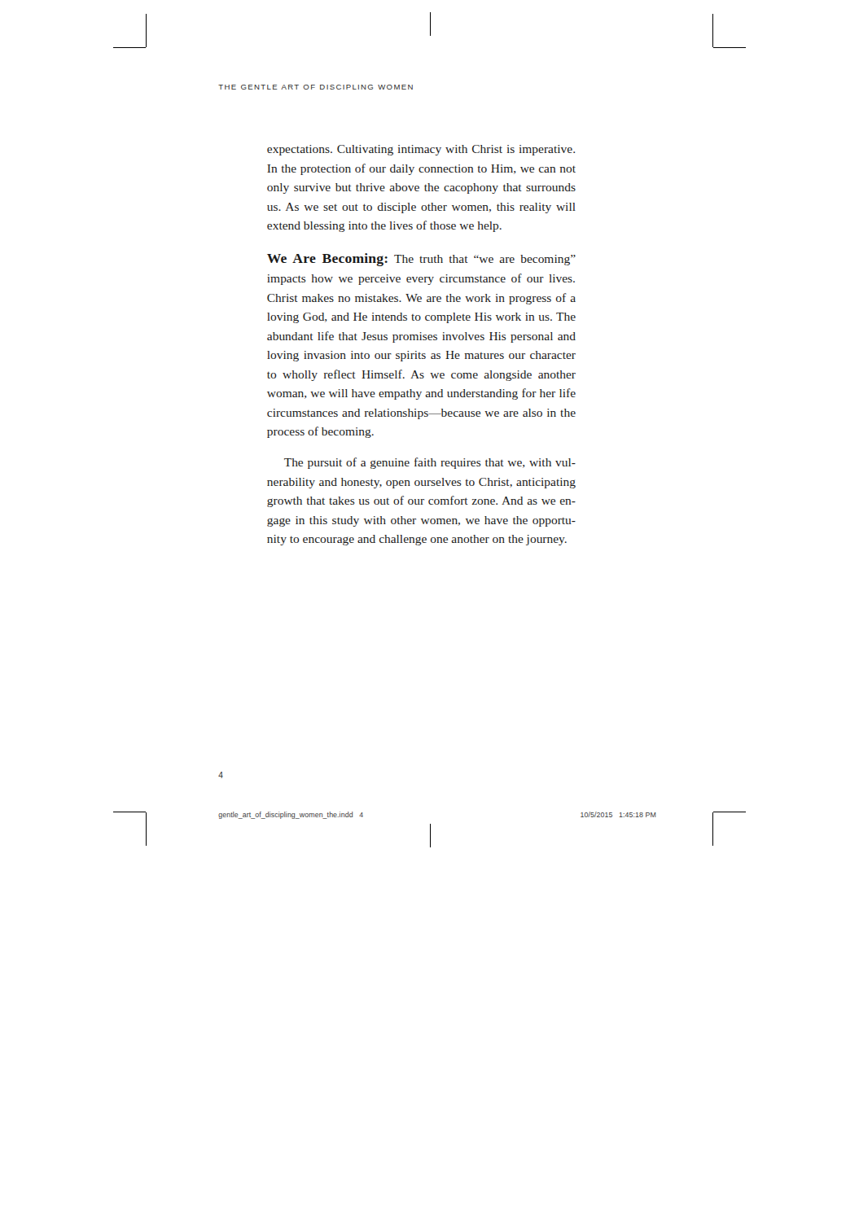The Gentle Art of Discipling Women
expectations. Cultivating intimacy with Christ is imperative. In the protection of our daily connection to Him, we can not only survive but thrive above the cacophony that surrounds us. As we set out to disciple other women, this reality will extend blessing into the lives of those we help.
We Are Becoming: The truth that “we are becoming” impacts how we perceive every circumstance of our lives. Christ makes no mistakes. We are the work in progress of a loving God, and He intends to complete His work in us. The abundant life that Jesus promises involves His personal and loving invasion into our spirits as He matures our character to wholly reflect Himself. As we come alongside another woman, we will have empathy and understanding for her life circumstances and relationships—because we are also in the process of becoming.
The pursuit of a genuine faith requires that we, with vulnerability and honesty, open ourselves to Christ, anticipating growth that takes us out of our comfort zone. And as we engage in this study with other women, we have the opportunity to encourage and challenge one another on the journey.
4
gentle_art_of_discipling_women_the.indd 4 10/5/2015 1:45:18 PM